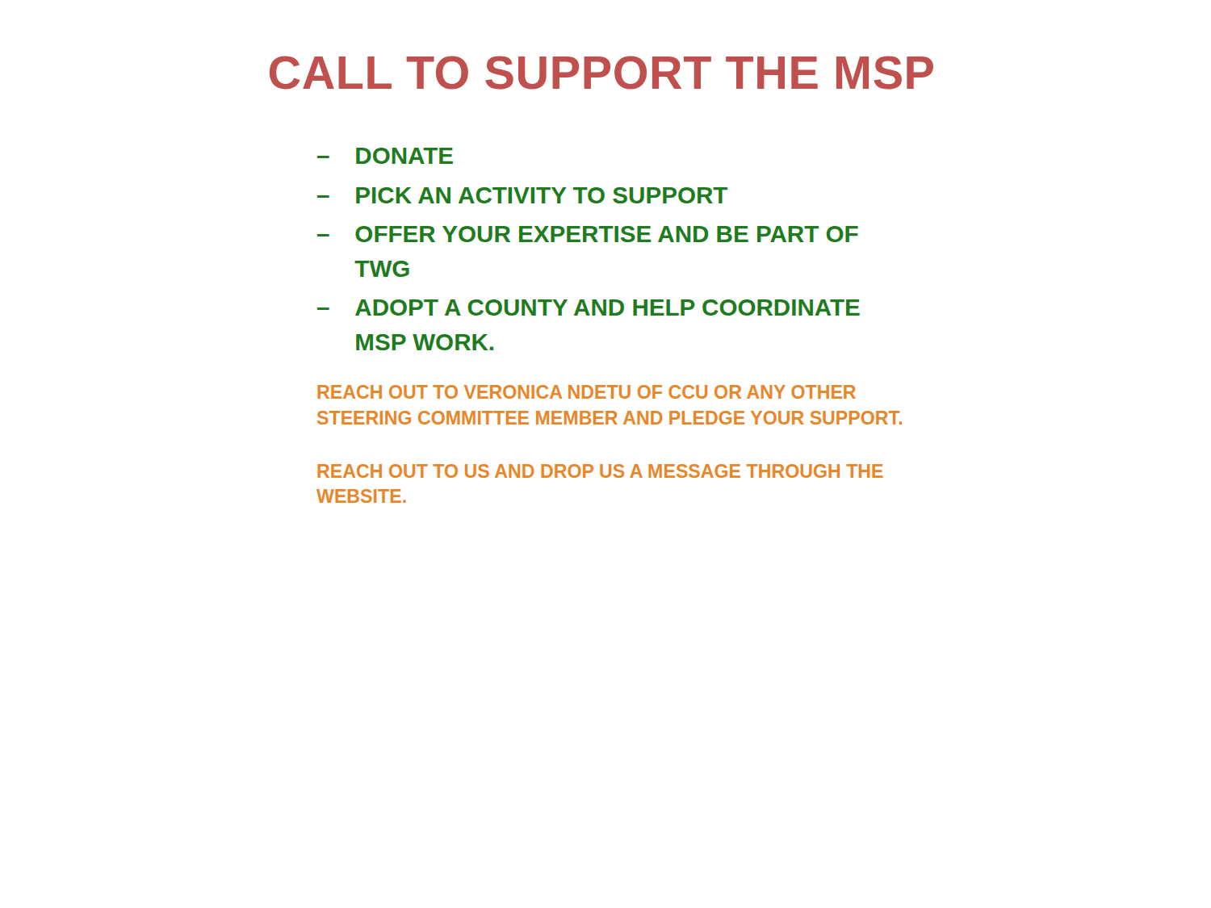CALL TO SUPPORT THE MSP
DONATE
PICK AN ACTIVITY TO SUPPORT
OFFER YOUR EXPERTISE AND BE PART OF TWG
ADOPT A COUNTY AND HELP COORDINATE MSP WORK.
REACH OUT TO VERONICA NDETU OF CCU OR ANY OTHER STEERING COMMITTEE MEMBER AND PLEDGE YOUR SUPPORT.
REACH OUT TO US AND DROP US A MESSAGE THROUGH THE WEBSITE.